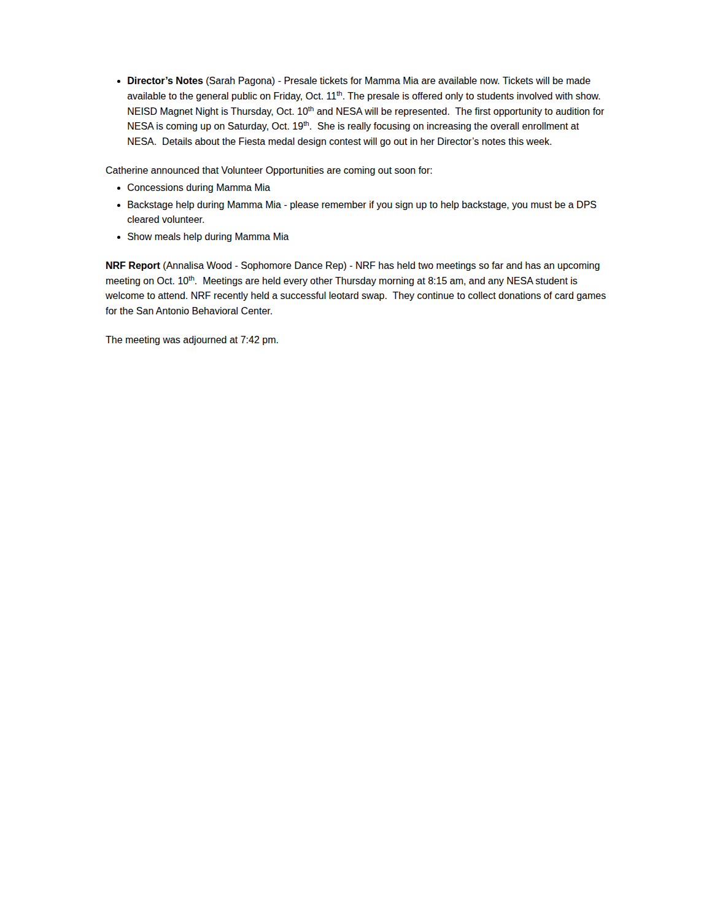Director’s Notes (Sarah Pagona) - Presale tickets for Mamma Mia are available now. Tickets will be made available to the general public on Friday, Oct. 11th. The presale is offered only to students involved with show. NEISD Magnet Night is Thursday, Oct. 10th and NESA will be represented. The first opportunity to audition for NESA is coming up on Saturday, Oct. 19th. She is really focusing on increasing the overall enrollment at NESA. Details about the Fiesta medal design contest will go out in her Director’s notes this week.
Catherine announced that Volunteer Opportunities are coming out soon for:
Concessions during Mamma Mia
Backstage help during Mamma Mia - please remember if you sign up to help backstage, you must be a DPS cleared volunteer.
Show meals help during Mamma Mia
NRF Report (Annalisa Wood - Sophomore Dance Rep) - NRF has held two meetings so far and has an upcoming meeting on Oct. 10th. Meetings are held every other Thursday morning at 8:15 am, and any NESA student is welcome to attend. NRF recently held a successful leotard swap. They continue to collect donations of card games for the San Antonio Behavioral Center.
The meeting was adjourned at 7:42 pm.